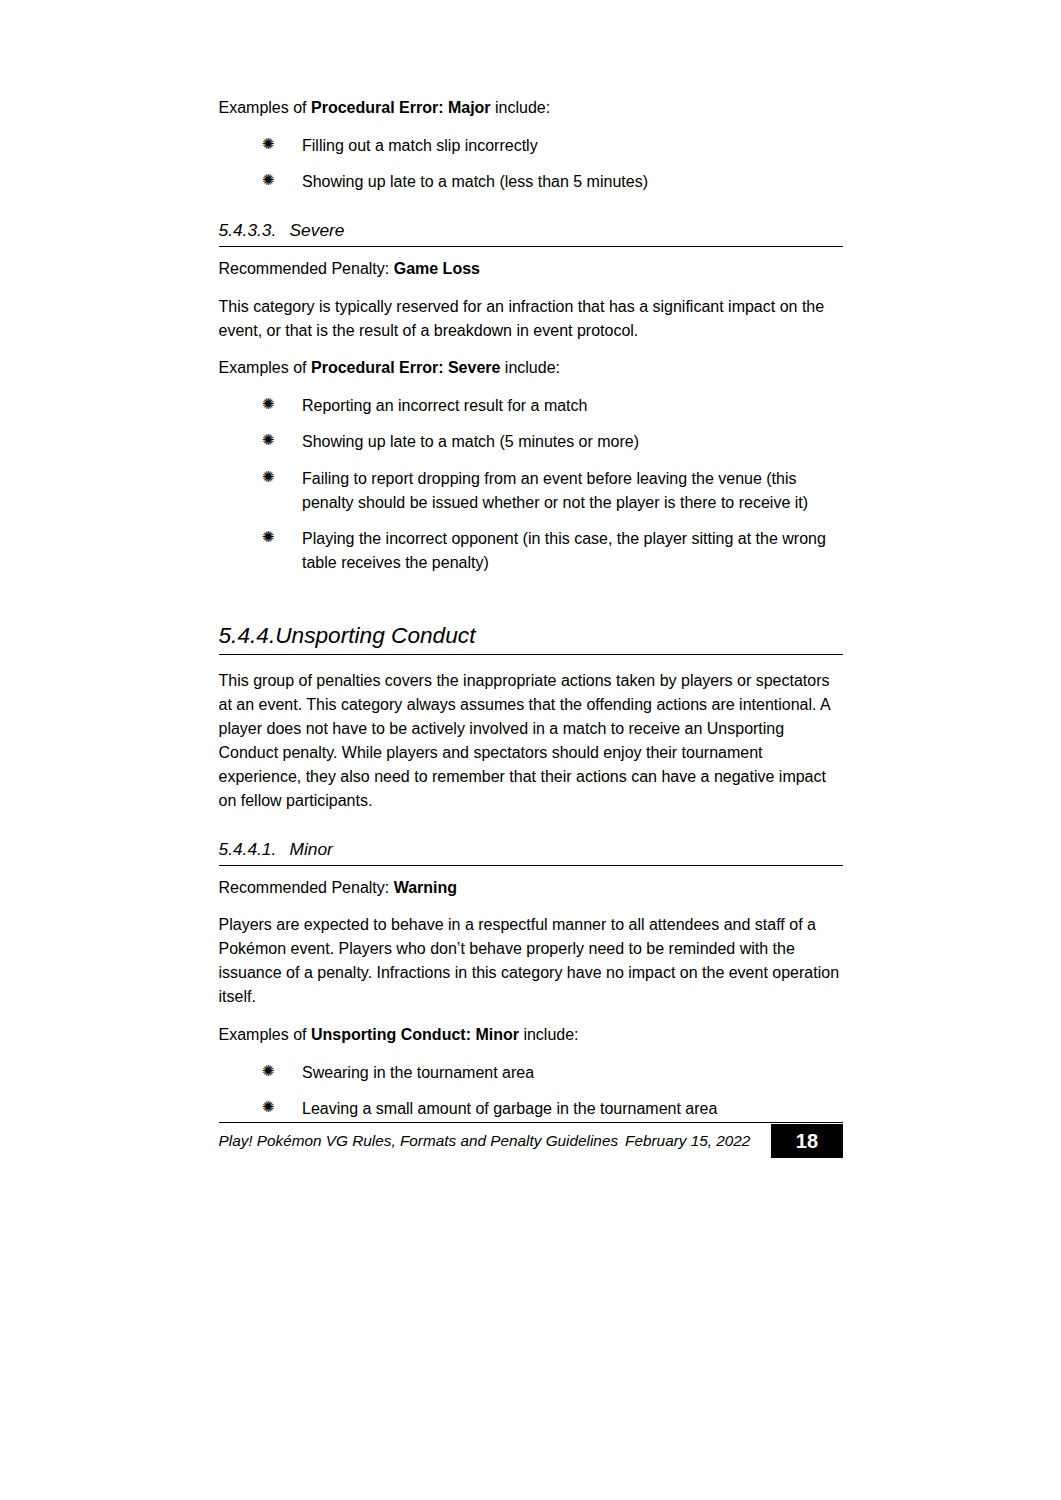Examples of Procedural Error: Major include:
Filling out a match slip incorrectly
Showing up late to a match (less than 5 minutes)
5.4.3.3. Severe
Recommended Penalty: Game Loss
This category is typically reserved for an infraction that has a significant impact on the event, or that is the result of a breakdown in event protocol.
Examples of Procedural Error: Severe include:
Reporting an incorrect result for a match
Showing up late to a match (5 minutes or more)
Failing to report dropping from an event before leaving the venue (this penalty should be issued whether or not the player is there to receive it)
Playing the incorrect opponent (in this case, the player sitting at the wrong table receives the penalty)
5.4.4. Unsporting Conduct
This group of penalties covers the inappropriate actions taken by players or spectators at an event. This category always assumes that the offending actions are intentional. A player does not have to be actively involved in a match to receive an Unsporting Conduct penalty. While players and spectators should enjoy their tournament experience, they also need to remember that their actions can have a negative impact on fellow participants.
5.4.4.1. Minor
Recommended Penalty: Warning
Players are expected to behave in a respectful manner to all attendees and staff of a Pokémon event. Players who don’t behave properly need to be reminded with the issuance of a penalty. Infractions in this category have no impact on the event operation itself.
Examples of Unsporting Conduct: Minor include:
Swearing in the tournament area
Leaving a small amount of garbage in the tournament area
Play! Pokémon VG Rules, Formats and Penalty Guidelines
February 15, 2022 18